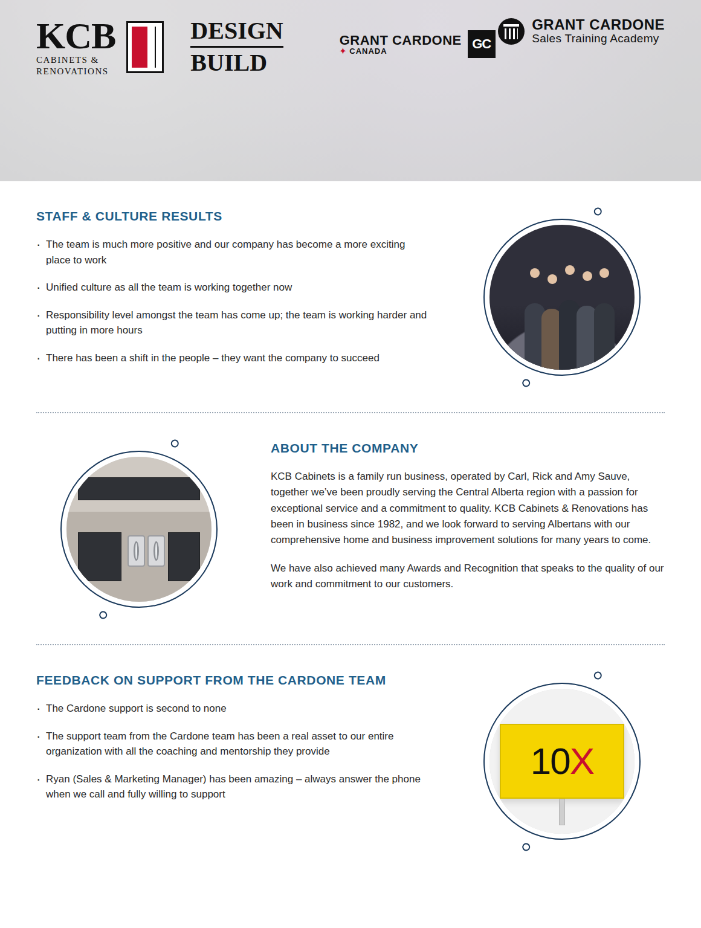KCB CABINETS &
RENOVATIONS
DESIGN BUILD
GRANT CARDONE
✦ CANADA
GC
GRANT CARDONE
Sales Training Academy
Staff & Culture Results
The team is much more positive and our company has become a more exciting place to work
Unified culture as all the team is working together now
Responsibility level amongst the team has come up; the team is working harder and putting in more hours
There has been a shift in the people – they want the company to succeed
About the Company
KCB Cabinets is a family run business, operated by Carl, Rick and Amy Sauve, together we’ve been proudly serving the Central Alberta region with a passion for exceptional service and a commitment to quality. KCB Cabinets & Renovations has been in business since 1982, and we look forward to serving Albertans with our comprehensive home and business improvement solutions for many years to come.
We have also achieved many Awards and Recognition that speaks to the quality of our work and commitment to our customers.
Feedback on Support from the Cardone Team
The Cardone support is second to none
The support team from the Cardone team has been a real asset to our entire organization with all the coaching and mentorship they provide
Ryan (Sales & Marketing Manager) has been amazing – always answer the phone when we call and fully willing to support
10X